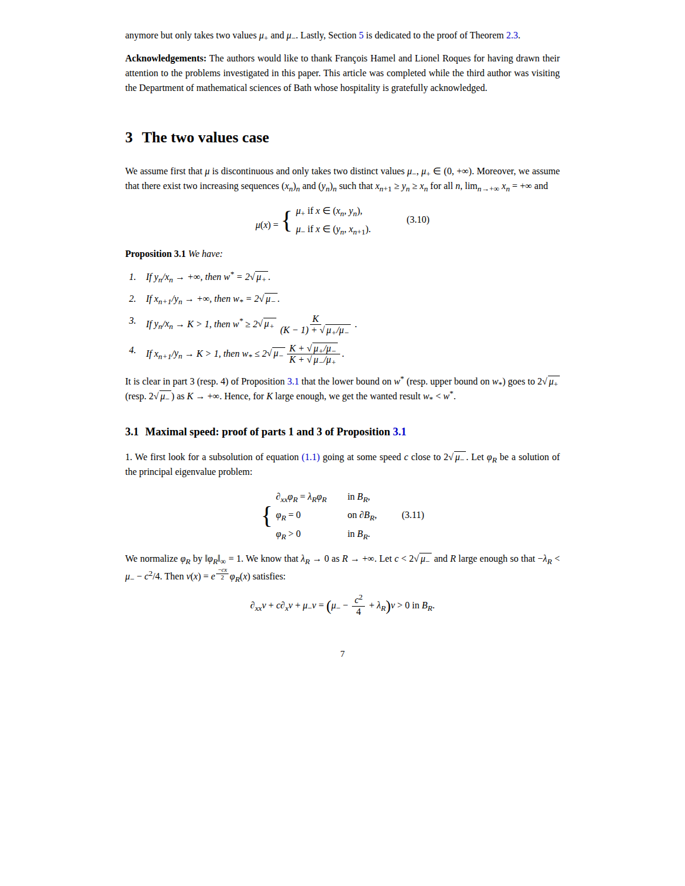anymore but only takes two values μ+ and μ−. Lastly, Section 5 is dedicated to the proof of Theorem 2.3.
Acknowledgements: The authors would like to thank François Hamel and Lionel Roques for having drawn their attention to the problems investigated in this paper. This article was completed while the third author was visiting the Department of mathematical sciences of Bath whose hospitality is gratefully acknowledged.
3 The two values case
We assume first that μ is discontinuous and only takes two distinct values μ−, μ+ ∈ (0, +∞). Moreover, we assume that there exist two increasing sequences (xn)n and (yn)n such that xn+1 ≥ yn ≥ xn for all n, limn→+∞ xn = +∞ and
μ(x) = { μ+ if x ∈ (xn, yn), μ− if x ∈ (yn, xn+1).
(3.10)
Proposition 3.1 We have:
If yn/xn → +∞, then w* = 2√μ+.
If xn+1/yn → +∞, then w* = 2√μ−.
If yn/xn → K > 1, then w* ≥ 2√μ+K(K − 1) + √μ+/μ−.
If xn+1/yn → K > 1, then w* ≤ 2√μ−K + √μ+/μ−K + √μ−/μ+.
It is clear in part 3 (resp. 4) of Proposition 3.1 that the lower bound on w* (resp. upper bound on w*) goes to 2√μ+ (resp. 2√μ−) as K → +∞. Hence, for K large enough, we get the wanted result w* < w*.
3.1 Maximal speed: proof of parts 1 and 3 of Proposition 3.1
1. We first look for a subsolution of equation (1.1) going at some speed c close to 2√μ−. Let φR be a solution of the principal eigenvalue problem:
{ ∂xxφR = λR φR in BR, φR = 0 on ∂BR, φR > 0 in BR.
(3.11)
We normalize φR by ‖φR‖∞ = 1. We know that λR → 0 as R → +∞. Let c < 2√μ− and R large enough so that −λR < μ− − c2/4. Then v(x) = e−cx 2φR(x) satisfies:
∂xxv + c∂xv + μ−v = (μ− − c24 + λR) v > 0 in BR.
7